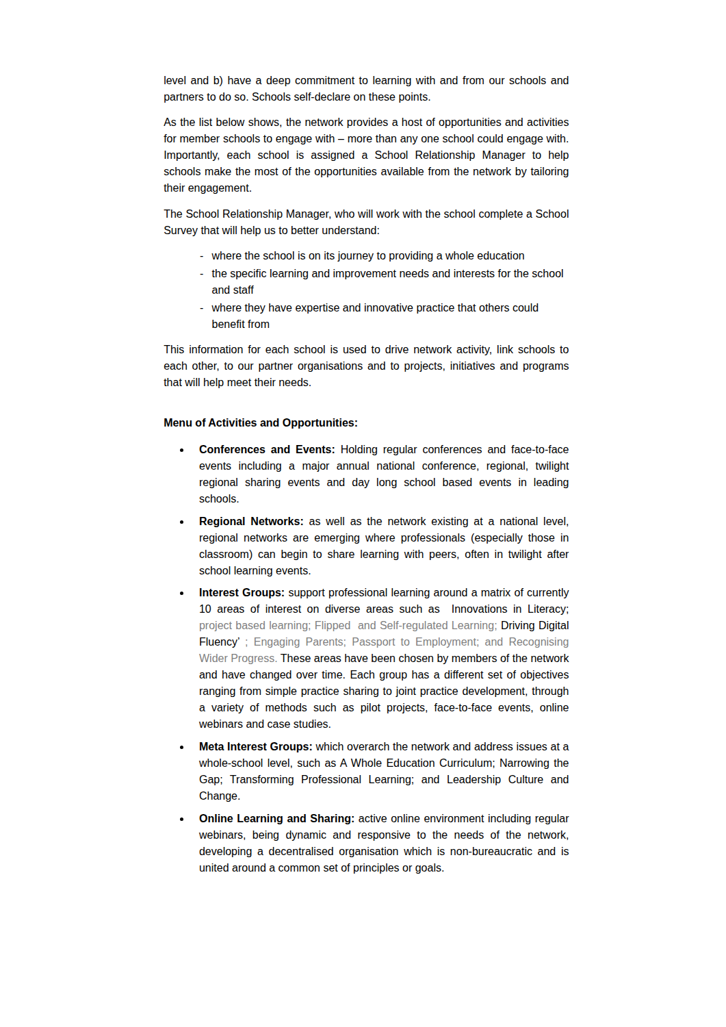level and b) have a deep commitment to learning with and from our schools and partners to do so. Schools self-declare on these points.
As the list below shows, the network provides a host of opportunities and activities for member schools to engage with – more than any one school could engage with. Importantly, each school is assigned a School Relationship Manager to help schools make the most of the opportunities available from the network by tailoring their engagement.
The School Relationship Manager, who will work with the school complete a School Survey that will help us to better understand:
where the school is on its journey to providing a whole education
the specific learning and improvement needs and interests for the school and staff
where they have expertise and innovative practice that others could benefit from
This information for each school is used to drive network activity, link schools to each other, to our partner organisations and to projects, initiatives and programs that will help meet their needs.
Menu of Activities and Opportunities:
Conferences and Events: Holding regular conferences and face-to-face events including a major annual national conference, regional, twilight regional sharing events and day long school based events in leading schools.
Regional Networks: as well as the network existing at a national level, regional networks are emerging where professionals (especially those in classroom) can begin to share learning with peers, often in twilight after school learning events.
Interest Groups: support professional learning around a matrix of currently 10 areas of interest on diverse areas such as Innovations in Literacy; project based learning; Flipped and Self-regulated Learning; Driving Digital Fluency’ ; Engaging Parents; Passport to Employment; and Recognising Wider Progress. These areas have been chosen by members of the network and have changed over time. Each group has a different set of objectives ranging from simple practice sharing to joint practice development, through a variety of methods such as pilot projects, face-to-face events, online webinars and case studies.
Meta Interest Groups: which overarch the network and address issues at a whole-school level, such as A Whole Education Curriculum; Narrowing the Gap; Transforming Professional Learning; and Leadership Culture and Change.
Online Learning and Sharing: active online environment including regular webinars, being dynamic and responsive to the needs of the network, developing a decentralised organisation which is non-bureaucratic and is united around a common set of principles or goals.